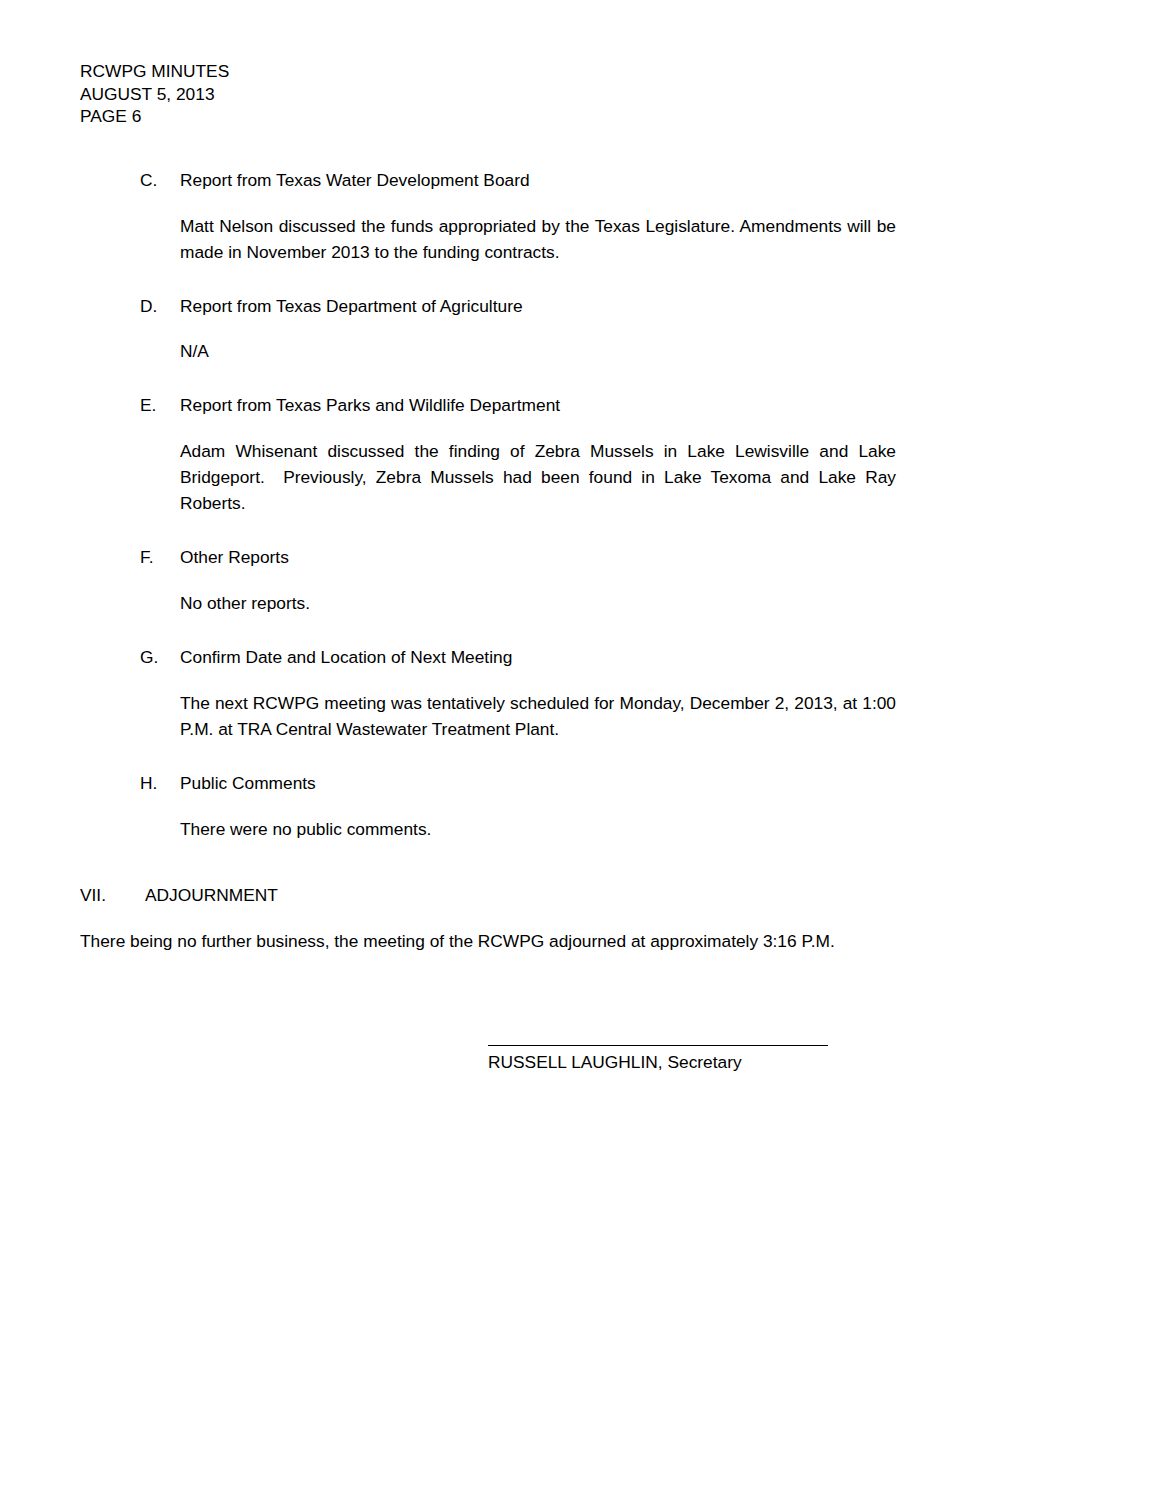RCWPG MINUTES
AUGUST 5, 2013
PAGE 6
C. Report from Texas Water Development Board
Matt Nelson discussed the funds appropriated by the Texas Legislature. Amendments will be made in November 2013 to the funding contracts.
D. Report from Texas Department of Agriculture
N/A
E. Report from Texas Parks and Wildlife Department
Adam Whisenant discussed the finding of Zebra Mussels in Lake Lewisville and Lake Bridgeport. Previously, Zebra Mussels had been found in Lake Texoma and Lake Ray Roberts.
F. Other Reports
No other reports.
G. Confirm Date and Location of Next Meeting
The next RCWPG meeting was tentatively scheduled for Monday, December 2, 2013, at 1:00 P.M. at TRA Central Wastewater Treatment Plant.
H. Public Comments
There were no public comments.
VII. ADJOURNMENT
There being no further business, the meeting of the RCWPG adjourned at approximately 3:16 P.M.
RUSSELL LAUGHLIN, Secretary